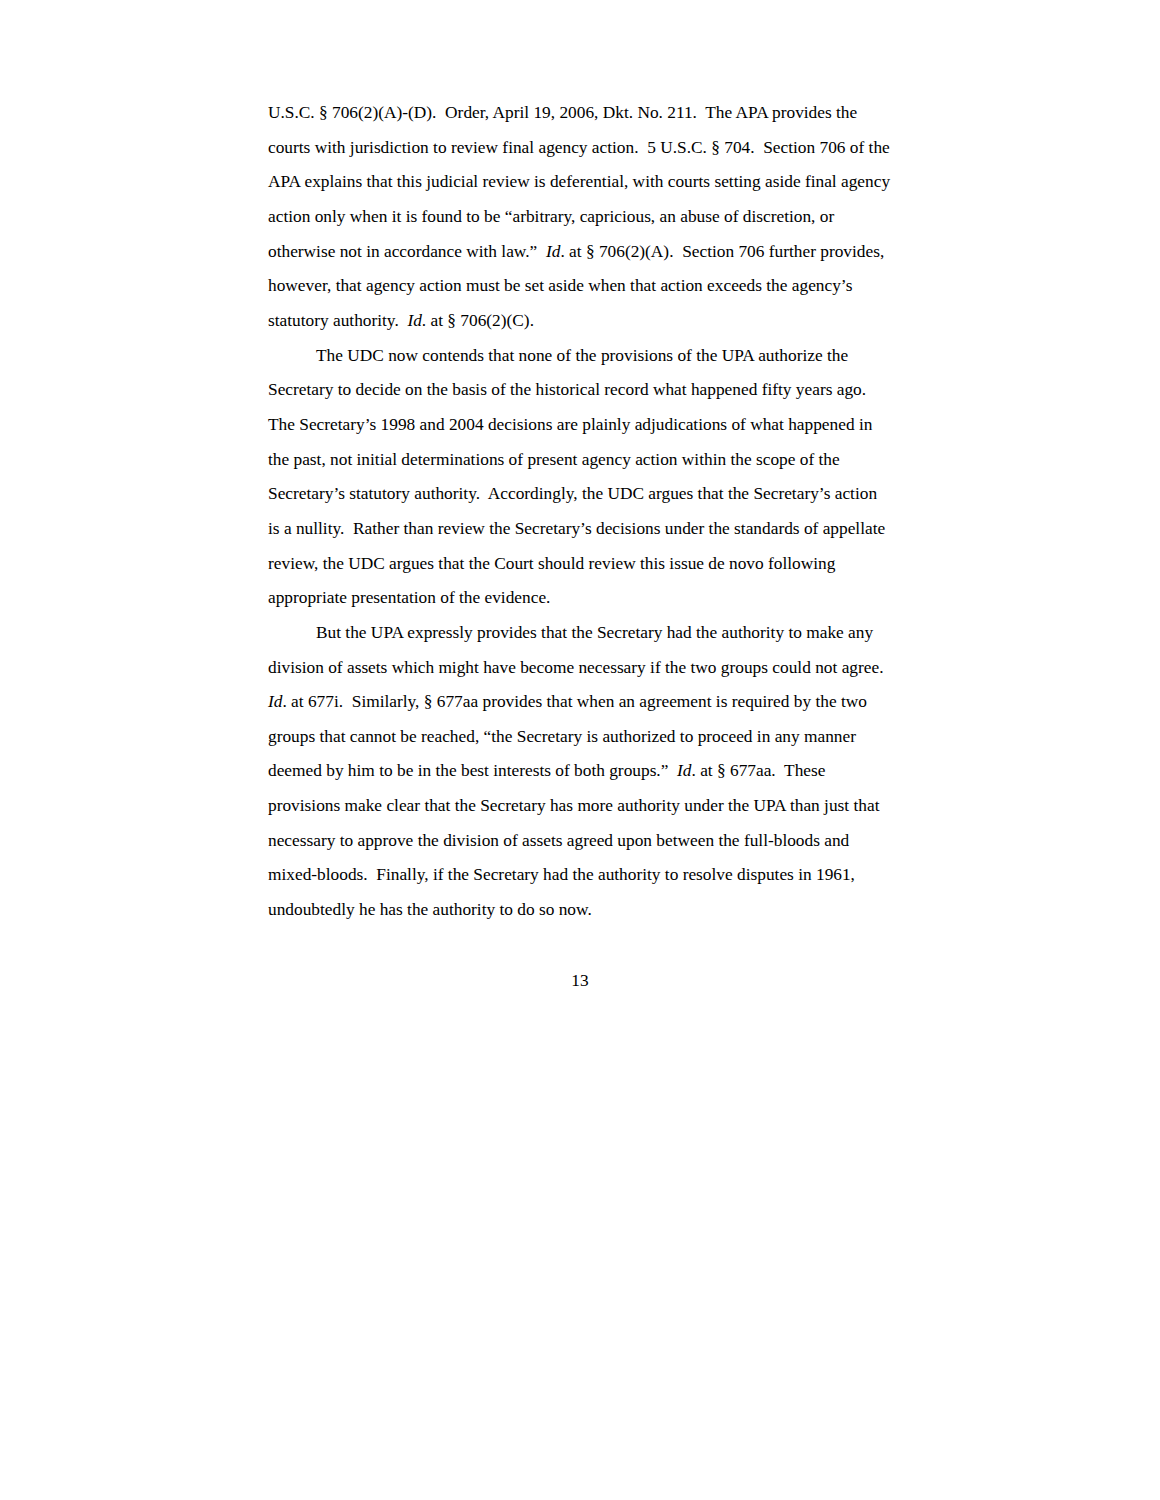U.S.C. § 706(2)(A)-(D). Order, April 19, 2006, Dkt. No. 211. The APA provides the courts with jurisdiction to review final agency action. 5 U.S.C. § 704. Section 706 of the APA explains that this judicial review is deferential, with courts setting aside final agency action only when it is found to be “arbitrary, capricious, an abuse of discretion, or otherwise not in accordance with law.” Id. at § 706(2)(A). Section 706 further provides, however, that agency action must be set aside when that action exceeds the agency’s statutory authority. Id. at § 706(2)(C).
The UDC now contends that none of the provisions of the UPA authorize the Secretary to decide on the basis of the historical record what happened fifty years ago. The Secretary’s 1998 and 2004 decisions are plainly adjudications of what happened in the past, not initial determinations of present agency action within the scope of the Secretary’s statutory authority. Accordingly, the UDC argues that the Secretary’s action is a nullity. Rather than review the Secretary’s decisions under the standards of appellate review, the UDC argues that the Court should review this issue de novo following appropriate presentation of the evidence.
But the UPA expressly provides that the Secretary had the authority to make any division of assets which might have become necessary if the two groups could not agree. Id. at 677i. Similarly, § 677aa provides that when an agreement is required by the two groups that cannot be reached, “the Secretary is authorized to proceed in any manner deemed by him to be in the best interests of both groups.” Id. at § 677aa. These provisions make clear that the Secretary has more authority under the UPA than just that necessary to approve the division of assets agreed upon between the full-bloods and mixed-bloods. Finally, if the Secretary had the authority to resolve disputes in 1961, undoubtedly he has the authority to do so now.
13